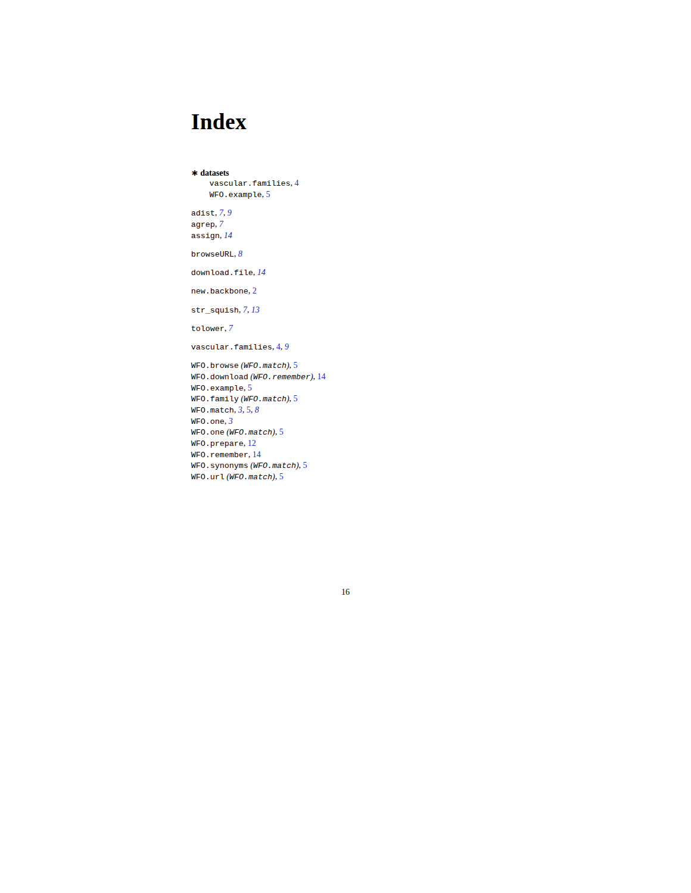Index
∗ datasets
vascular.families, 4
WFO.example, 5
adist, 7, 9
agrep, 7
assign, 14
browseURL, 8
download.file, 14
new.backbone, 2
str_squish, 7, 13
tolower, 7
vascular.families, 4, 9
WFO.browse (WFO.match), 5
WFO.download (WFO.remember), 14
WFO.example, 5
WFO.family (WFO.match), 5
WFO.match, 3, 5, 8
WFO.one, 3
WFO.one (WFO.match), 5
WFO.prepare, 12
WFO.remember, 14
WFO.synonyms (WFO.match), 5
WFO.url (WFO.match), 5
16